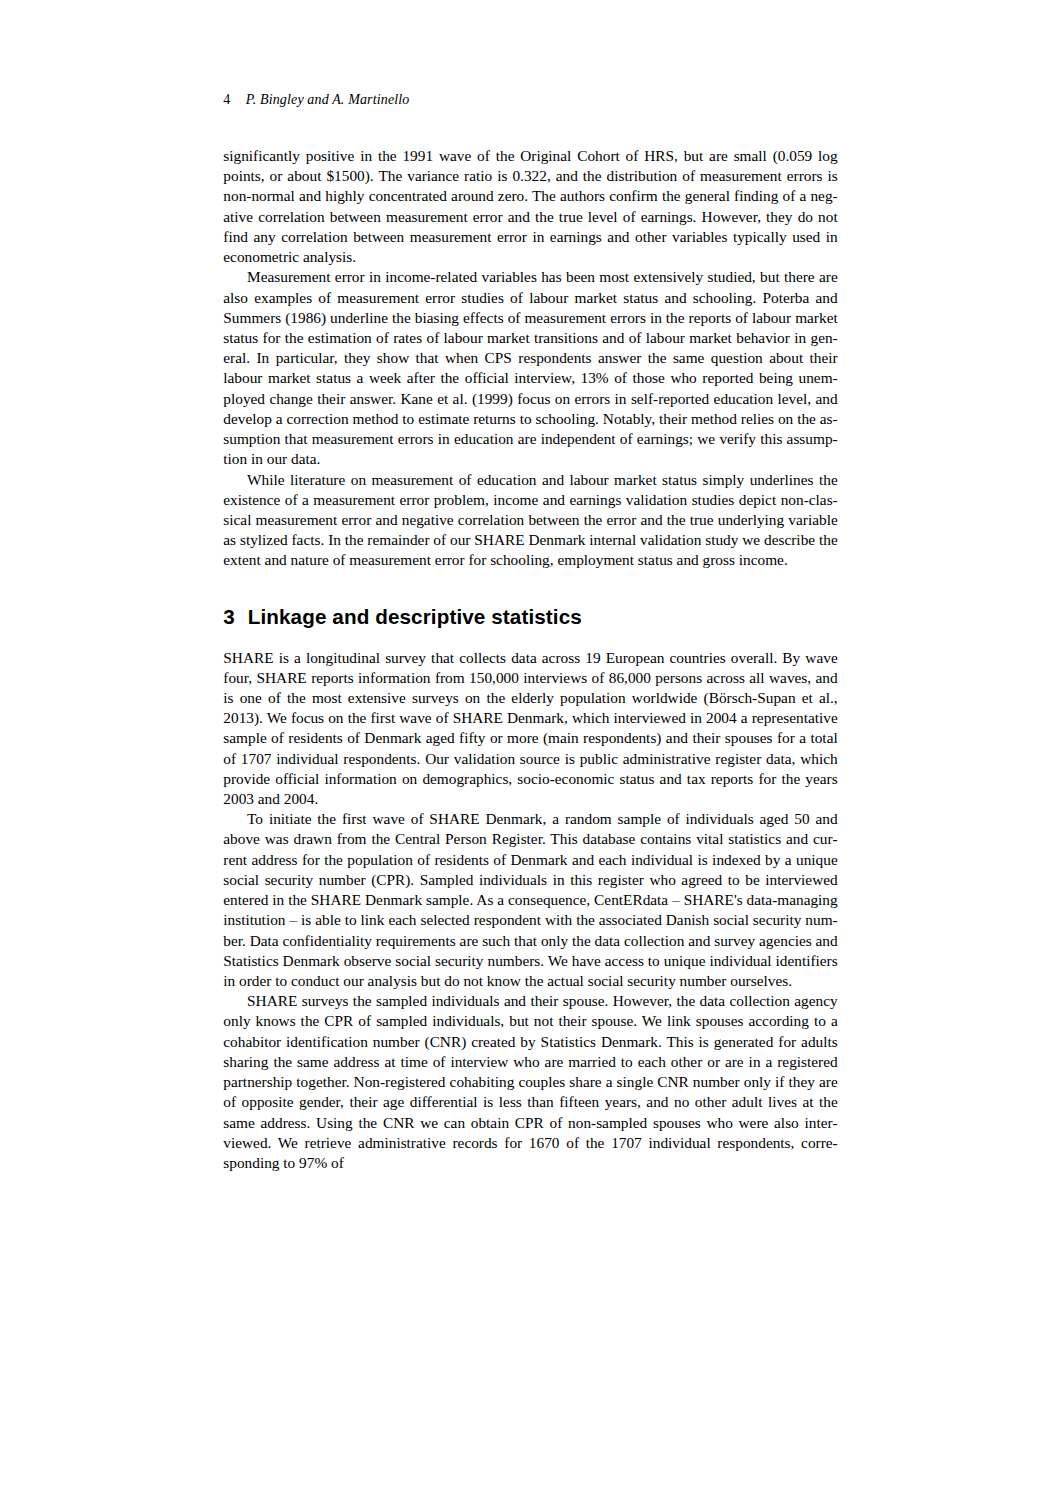4 P. Bingley and A. Martinello
significantly positive in the 1991 wave of the Original Cohort of HRS, but are small (0.059 log points, or about $1500). The variance ratio is 0.322, and the distribution of measurement errors is non-normal and highly concentrated around zero. The authors confirm the general finding of a negative correlation between measurement error and the true level of earnings. However, they do not find any correlation between measurement error in earnings and other variables typically used in econometric analysis.
Measurement error in income-related variables has been most extensively studied, but there are also examples of measurement error studies of labour market status and schooling. Poterba and Summers (1986) underline the biasing effects of measurement errors in the reports of labour market status for the estimation of rates of labour market transitions and of labour market behavior in general. In particular, they show that when CPS respondents answer the same question about their labour market status a week after the official interview, 13% of those who reported being unemployed change their answer. Kane et al. (1999) focus on errors in self-reported education level, and develop a correction method to estimate returns to schooling. Notably, their method relies on the assumption that measurement errors in education are independent of earnings; we verify this assumption in our data.
While literature on measurement of education and labour market status simply underlines the existence of a measurement error problem, income and earnings validation studies depict non-classical measurement error and negative correlation between the error and the true underlying variable as stylized facts. In the remainder of our SHARE Denmark internal validation study we describe the extent and nature of measurement error for schooling, employment status and gross income.
3 Linkage and descriptive statistics
SHARE is a longitudinal survey that collects data across 19 European countries overall. By wave four, SHARE reports information from 150,000 interviews of 86,000 persons across all waves, and is one of the most extensive surveys on the elderly population worldwide (Börsch-Supan et al., 2013). We focus on the first wave of SHARE Denmark, which interviewed in 2004 a representative sample of residents of Denmark aged fifty or more (main respondents) and their spouses for a total of 1707 individual respondents. Our validation source is public administrative register data, which provide official information on demographics, socio-economic status and tax reports for the years 2003 and 2004.
To initiate the first wave of SHARE Denmark, a random sample of individuals aged 50 and above was drawn from the Central Person Register. This database contains vital statistics and current address for the population of residents of Denmark and each individual is indexed by a unique social security number (CPR). Sampled individuals in this register who agreed to be interviewed entered in the SHARE Denmark sample. As a consequence, CentERdata – SHARE's data-managing institution – is able to link each selected respondent with the associated Danish social security number. Data confidentiality requirements are such that only the data collection and survey agencies and Statistics Denmark observe social security numbers. We have access to unique individual identifiers in order to conduct our analysis but do not know the actual social security number ourselves.
SHARE surveys the sampled individuals and their spouse. However, the data collection agency only knows the CPR of sampled individuals, but not their spouse. We link spouses according to a cohabitor identification number (CNR) created by Statistics Denmark. This is generated for adults sharing the same address at time of interview who are married to each other or are in a registered partnership together. Non-registered cohabiting couples share a single CNR number only if they are of opposite gender, their age differential is less than fifteen years, and no other adult lives at the same address. Using the CNR we can obtain CPR of non-sampled spouses who were also interviewed. We retrieve administrative records for 1670 of the 1707 individual respondents, corresponding to 97% of